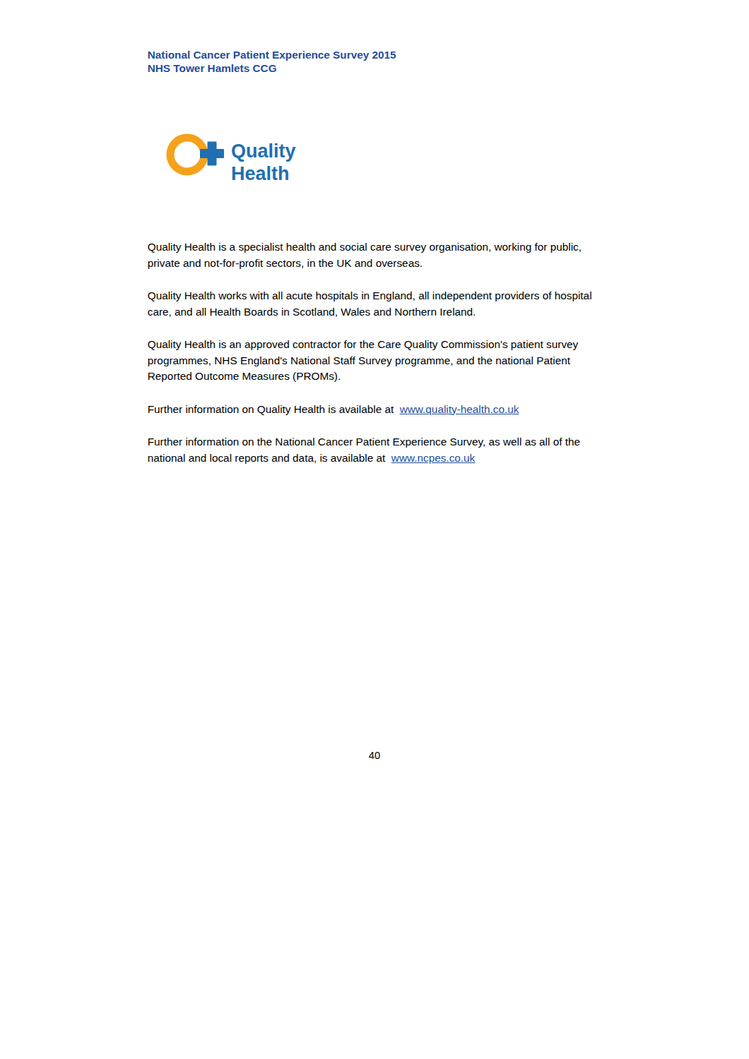National Cancer Patient Experience Survey 2015 NHS Tower Hamlets CCG
Quality Health
Quality Health is a specialist health and social care survey organisation, working for public, private and not-for-profit sectors, in the UK and overseas.
Quality Health works with all acute hospitals in England, all independent providers of hospital care, and all Health Boards in Scotland, Wales and Northern Ireland.
Quality Health is an approved contractor for the Care Quality Commission's patient survey programmes, NHS England's National Staff Survey programme, and the national Patient Reported Outcome Measures (PROMs).
Further information on Quality Health is available at www.quality-health.co.uk
Further information on the National Cancer Patient Experience Survey, as well as all of the national and local reports and data, is available at www.ncpes.co.uk
40